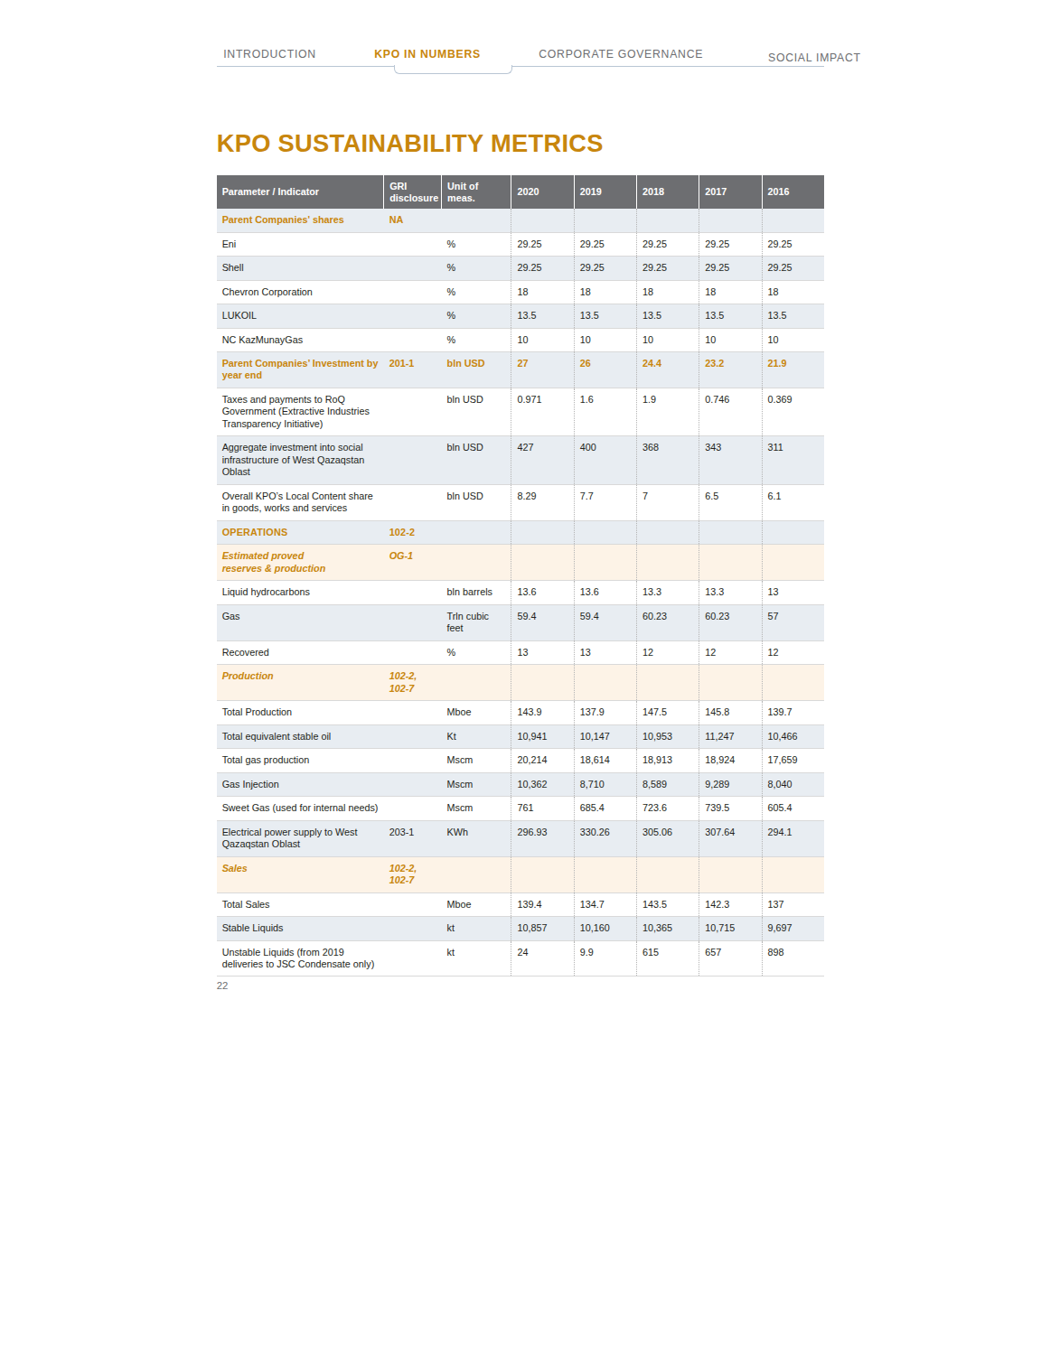INTRODUCTION KPO IN NUMBERS CORPORATE GOVERNANCE SOCIAL IMPACT
KPO SUSTAINABILITY METRICS
| Parameter / Indicator | GRI disclosure | Unit of meas. | 2020 | 2019 | 2018 | 2017 | 2016 |
| --- | --- | --- | --- | --- | --- | --- | --- |
| Parent Companies' shares | NA | | | | | | |
| Eni | | % | 29.25 | 29.25 | 29.25 | 29.25 | 29.25 |
| Shell | | % | 29.25 | 29.25 | 29.25 | 29.25 | 29.25 |
| Chevron Corporation | | % | 18 | 18 | 18 | 18 | 18 |
| LUKOIL | | % | 13.5 | 13.5 | 13.5 | 13.5 | 13.5 |
| NC KazMunayGas | | % | 10 | 10 | 10 | 10 | 10 |
| Parent Companies’ Investment by year end | 201-1 | bln USD | 27 | 26 | 24.4 | 23.2 | 21.9 |
| Taxes and payments to RoQ Government (Extractive Industries Transparency Initiative) | | bln USD | 0.971 | 1.6 | 1.9 | 0.746 | 0.369 |
| Aggregate investment into social infrastructure of West Qazaqstan Oblast | | bln USD | 427 | 400 | 368 | 343 | 311 |
| Overall KPO’s Local Content share in goods, works and services | | bln USD | 8.29 | 7.7 | 7 | 6.5 | 6.1 |
| OPERATIONS | 102-2 | | | | | | |
| Estimated proved reserves & production | OG-1 | | | | | | |
| Liquid hydrocarbons | | bln barrels | 13.6 | 13.6 | 13.3 | 13.3 | 13 |
| Gas | | Trln cubic feet | 59.4 | 59.4 | 60.23 | 60.23 | 57 |
| Recovered | | % | 13 | 13 | 12 | 12 | 12 |
| Production | 102-2, 102-7 | | | | | | |
| Total Production | | Mboe | 143.9 | 137.9 | 147.5 | 145.8 | 139.7 |
| Total equivalent stable oil | | Kt | 10,941 | 10,147 | 10,953 | 11,247 | 10,466 |
| Total gas production | | Mscm | 20,214 | 18,614 | 18,913 | 18,924 | 17,659 |
| Gas Injection | | Mscm | 10,362 | 8,710 | 8,589 | 9,289 | 8,040 |
| Sweet Gas (used for internal needs) | | Mscm | 761 | 685.4 | 723.6 | 739.5 | 605.4 |
| Electrical power supply to West Qazaqstan Oblast | 203-1 | KWh | 296.93 | 330.26 | 305.06 | 307.64 | 294.1 |
| Sales | 102-2, 102-7 | | | | | | |
| Total Sales | | Mboe | 139.4 | 134.7 | 143.5 | 142.3 | 137 |
| Stable Liquids | | kt | 10,857 | 10,160 | 10,365 | 10,715 | 9,697 |
| Unstable Liquids (from 2019 deliveries to JSC Condensate only) | | kt | 24 | 9.9 | 615 | 657 | 898 |
22